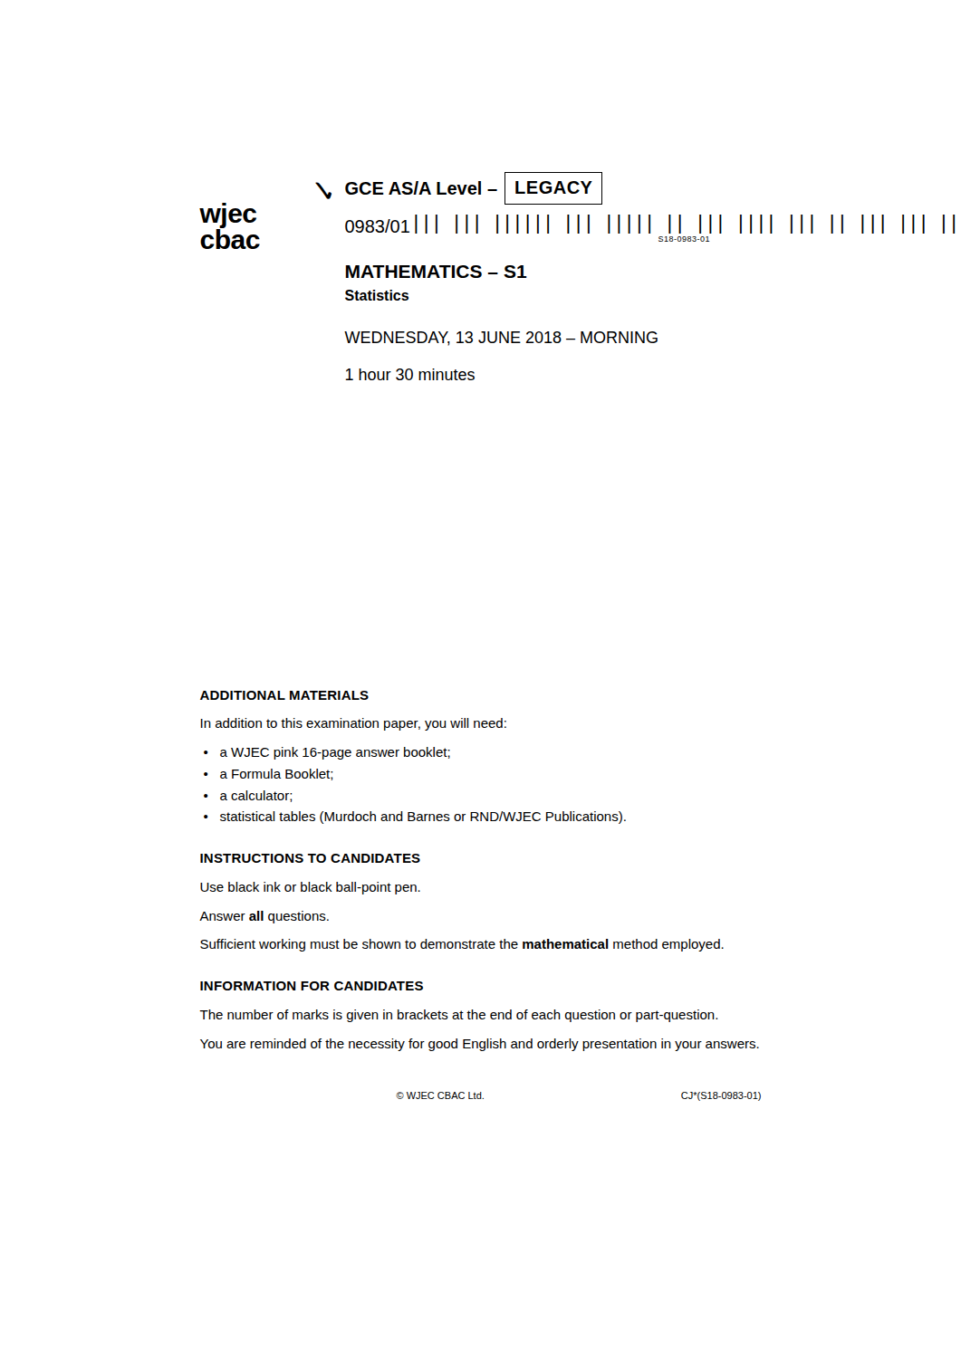✓
wjec
cbac
GCE AS/A Level – LEGACY
0983/01
||| ||| |||||| ||| ||||| || ||| |||| ||| || ||| ||| || S18-0983-01
MATHEMATICS – S1
Statistics
WEDNESDAY, 13 JUNE 2018 – MORNING
1 hour 30 minutes
ADDITIONAL MATERIALS
In addition to this examination paper, you will need:
a WJEC pink 16-page answer booklet;
a Formula Booklet;
a calculator;
statistical tables (Murdoch and Barnes or RND/WJEC Publications).
INSTRUCTIONS TO CANDIDATES
Use black ink or black ball-point pen.
Answer all questions.
Sufficient working must be shown to demonstrate the mathematical method employed.
INFORMATION FOR CANDIDATES
The number of marks is given in brackets at the end of each question or part-question.
You are reminded of the necessity for good English and orderly presentation in your answers.
© WJEC CBAC Ltd.
CJ*(S18-0983-01)